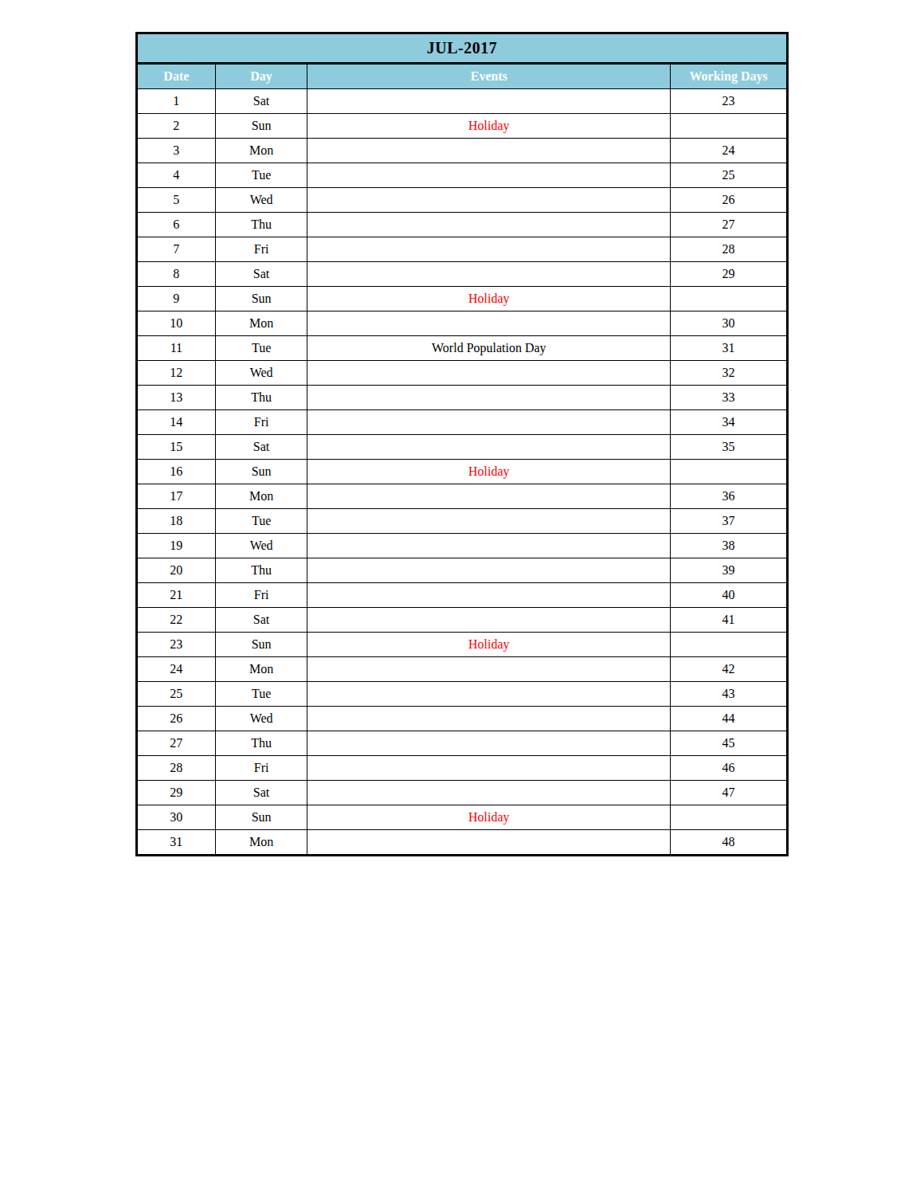JUL-2017
| Date | Day | Events | Working Days |
| --- | --- | --- | --- |
| 1 | Sat | | 23 |
| 2 | Sun | Holiday | |
| 3 | Mon | | 24 |
| 4 | Tue | | 25 |
| 5 | Wed | | 26 |
| 6 | Thu | | 27 |
| 7 | Fri | | 28 |
| 8 | Sat | | 29 |
| 9 | Sun | Holiday | |
| 10 | Mon | | 30 |
| 11 | Tue | World Population Day | 31 |
| 12 | Wed | | 32 |
| 13 | Thu | | 33 |
| 14 | Fri | | 34 |
| 15 | Sat | | 35 |
| 16 | Sun | Holiday | |
| 17 | Mon | | 36 |
| 18 | Tue | | 37 |
| 19 | Wed | | 38 |
| 20 | Thu | | 39 |
| 21 | Fri | | 40 |
| 22 | Sat | | 41 |
| 23 | Sun | Holiday | |
| 24 | Mon | | 42 |
| 25 | Tue | | 43 |
| 26 | Wed | | 44 |
| 27 | Thu | | 45 |
| 28 | Fri | | 46 |
| 29 | Sat | | 47 |
| 30 | Sun | Holiday | |
| 31 | Mon | | 48 |